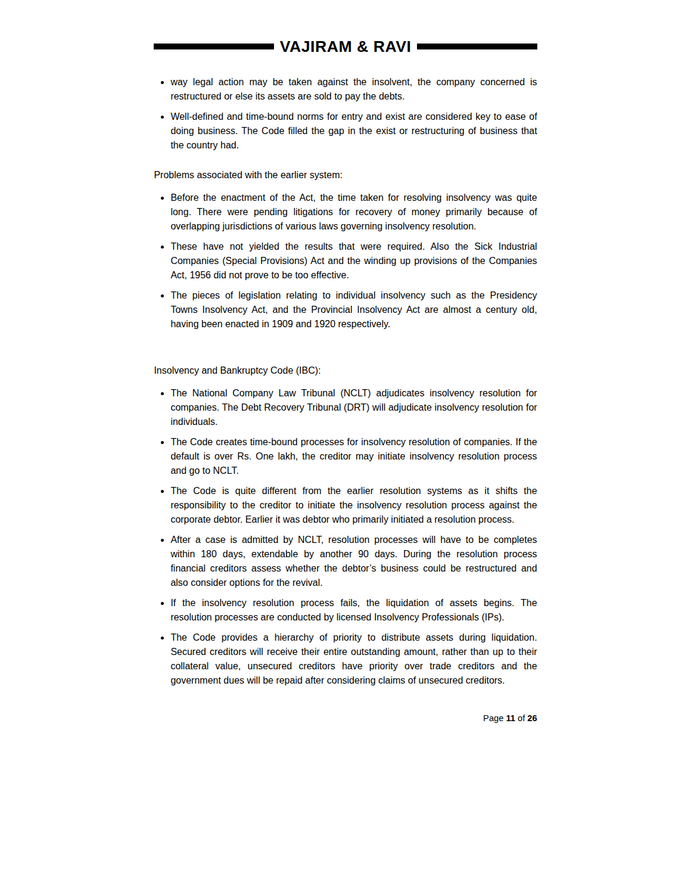VAJIRAM & RAVI
way legal action may be taken against the insolvent, the company concerned is restructured or else its assets are sold to pay the debts.
Well-defined and time-bound norms for entry and exist are considered key to ease of doing business. The Code filled the gap in the exist or restructuring of business that the country had.
Problems associated with the earlier system:
Before the enactment of the Act, the time taken for resolving insolvency was quite long. There were pending litigations for recovery of money primarily because of overlapping jurisdictions of various laws governing insolvency resolution.
These have not yielded the results that were required. Also the Sick Industrial Companies (Special Provisions) Act and the winding up provisions of the Companies Act, 1956 did not prove to be too effective.
The pieces of legislation relating to individual insolvency such as the Presidency Towns Insolvency Act, and the Provincial Insolvency Act are almost a century old, having been enacted in 1909 and 1920 respectively.
Insolvency and Bankruptcy Code (IBC):
The National Company Law Tribunal (NCLT) adjudicates insolvency resolution for companies. The Debt Recovery Tribunal (DRT) will adjudicate insolvency resolution for individuals.
The Code creates time-bound processes for insolvency resolution of companies. If the default is over Rs. One lakh, the creditor may initiate insolvency resolution process and go to NCLT.
The Code is quite different from the earlier resolution systems as it shifts the responsibility to the creditor to initiate the insolvency resolution process against the corporate debtor. Earlier it was debtor who primarily initiated a resolution process.
After a case is admitted by NCLT, resolution processes will have to be completes within 180 days, extendable by another 90 days. During the resolution process financial creditors assess whether the debtor’s business could be restructured and also consider options for the revival.
If the insolvency resolution process fails, the liquidation of assets begins. The resolution processes are conducted by licensed Insolvency Professionals (IPs).
The Code provides a hierarchy of priority to distribute assets during liquidation. Secured creditors will receive their entire outstanding amount, rather than up to their collateral value, unsecured creditors have priority over trade creditors and the government dues will be repaid after considering claims of unsecured creditors.
Page 11 of 26